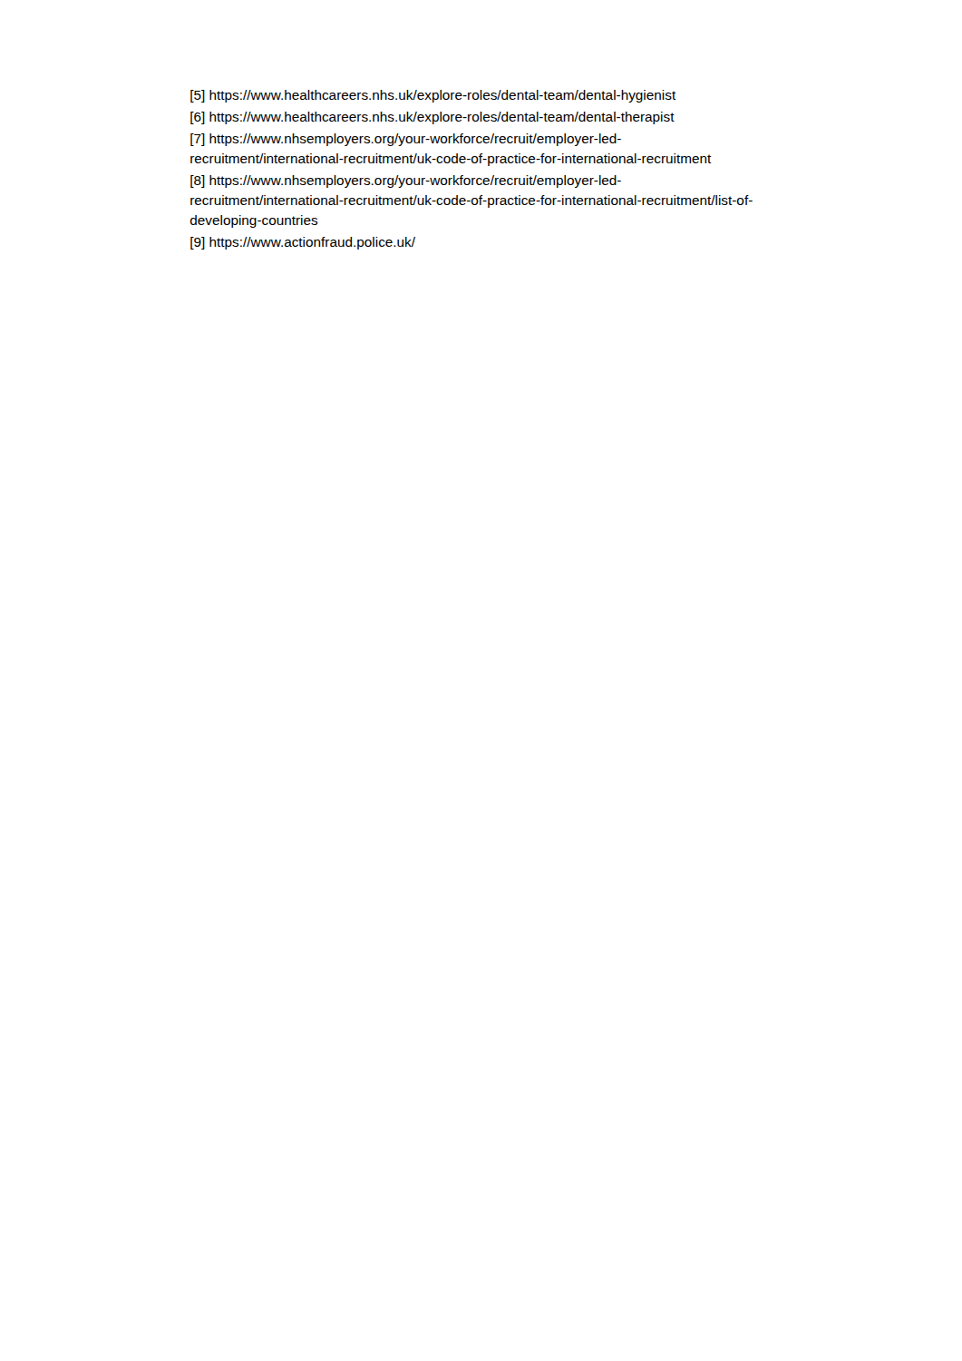[5] https://www.healthcareers.nhs.uk/explore-roles/dental-team/dental-hygienist
[6] https://www.healthcareers.nhs.uk/explore-roles/dental-team/dental-therapist
[7] https://www.nhsemployers.org/your-workforce/recruit/employer-led-recruitment/international-recruitment/uk-code-of-practice-for-international-recruitment
[8] https://www.nhsemployers.org/your-workforce/recruit/employer-led-recruitment/international-recruitment/uk-code-of-practice-for-international-recruitment/list-of-developing-countries
[9] https://www.actionfraud.police.uk/